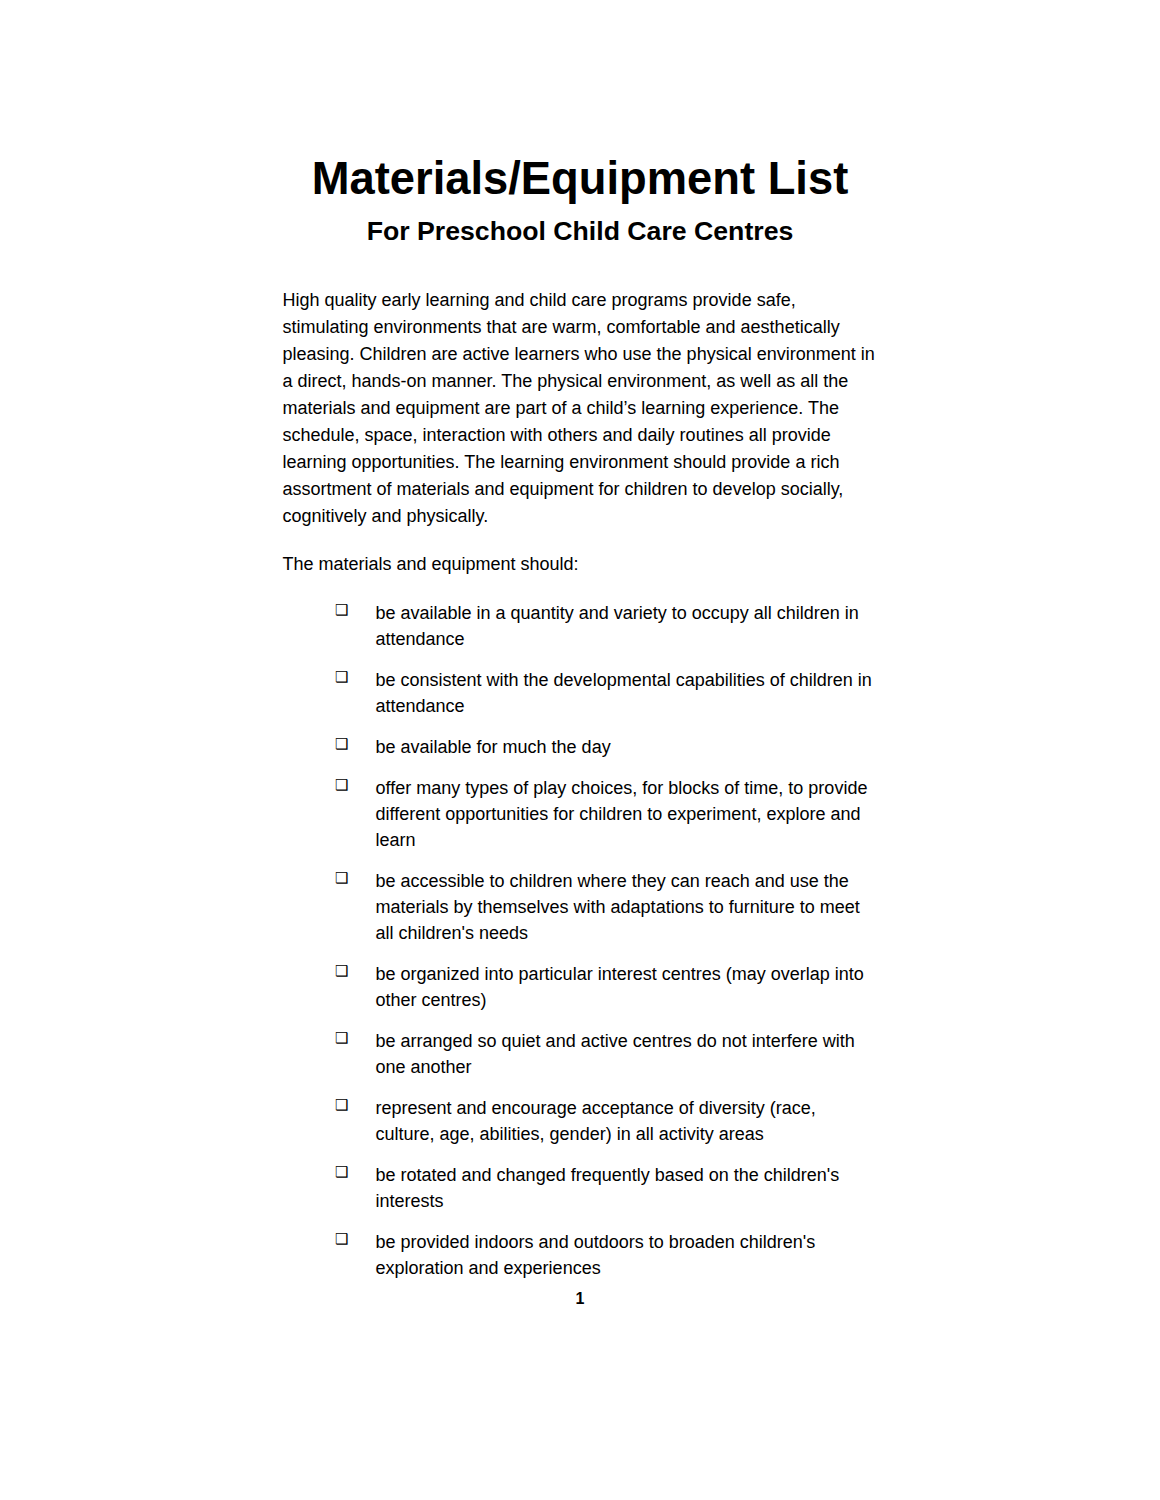Materials/Equipment List
For Preschool Child Care Centres
High quality early learning and child care programs provide safe, stimulating environments that are warm, comfortable and aesthetically pleasing. Children are active learners who use the physical environment in a direct, hands-on manner. The physical environment, as well as all the materials and equipment are part of a child’s learning experience. The schedule, space, interaction with others and daily routines all provide learning opportunities. The learning environment should provide a rich assortment of materials and equipment for children to develop socially, cognitively and physically.
The materials and equipment should:
be available in a quantity and variety to occupy all children in attendance
be consistent with the developmental capabilities of children in attendance
be available for much the day
offer many types of play choices, for blocks of time, to provide different opportunities for children to experiment, explore and learn
be accessible to children where they can reach and use the materials by themselves with adaptations to furniture to meet all children's needs
be organized into particular interest centres (may overlap into other centres)
be arranged so quiet and active centres do not interfere with one another
represent and encourage acceptance of diversity (race, culture, age, abilities, gender) in all activity areas
be rotated and changed frequently based on the children's interests
be provided indoors and outdoors to broaden children's exploration and experiences
1